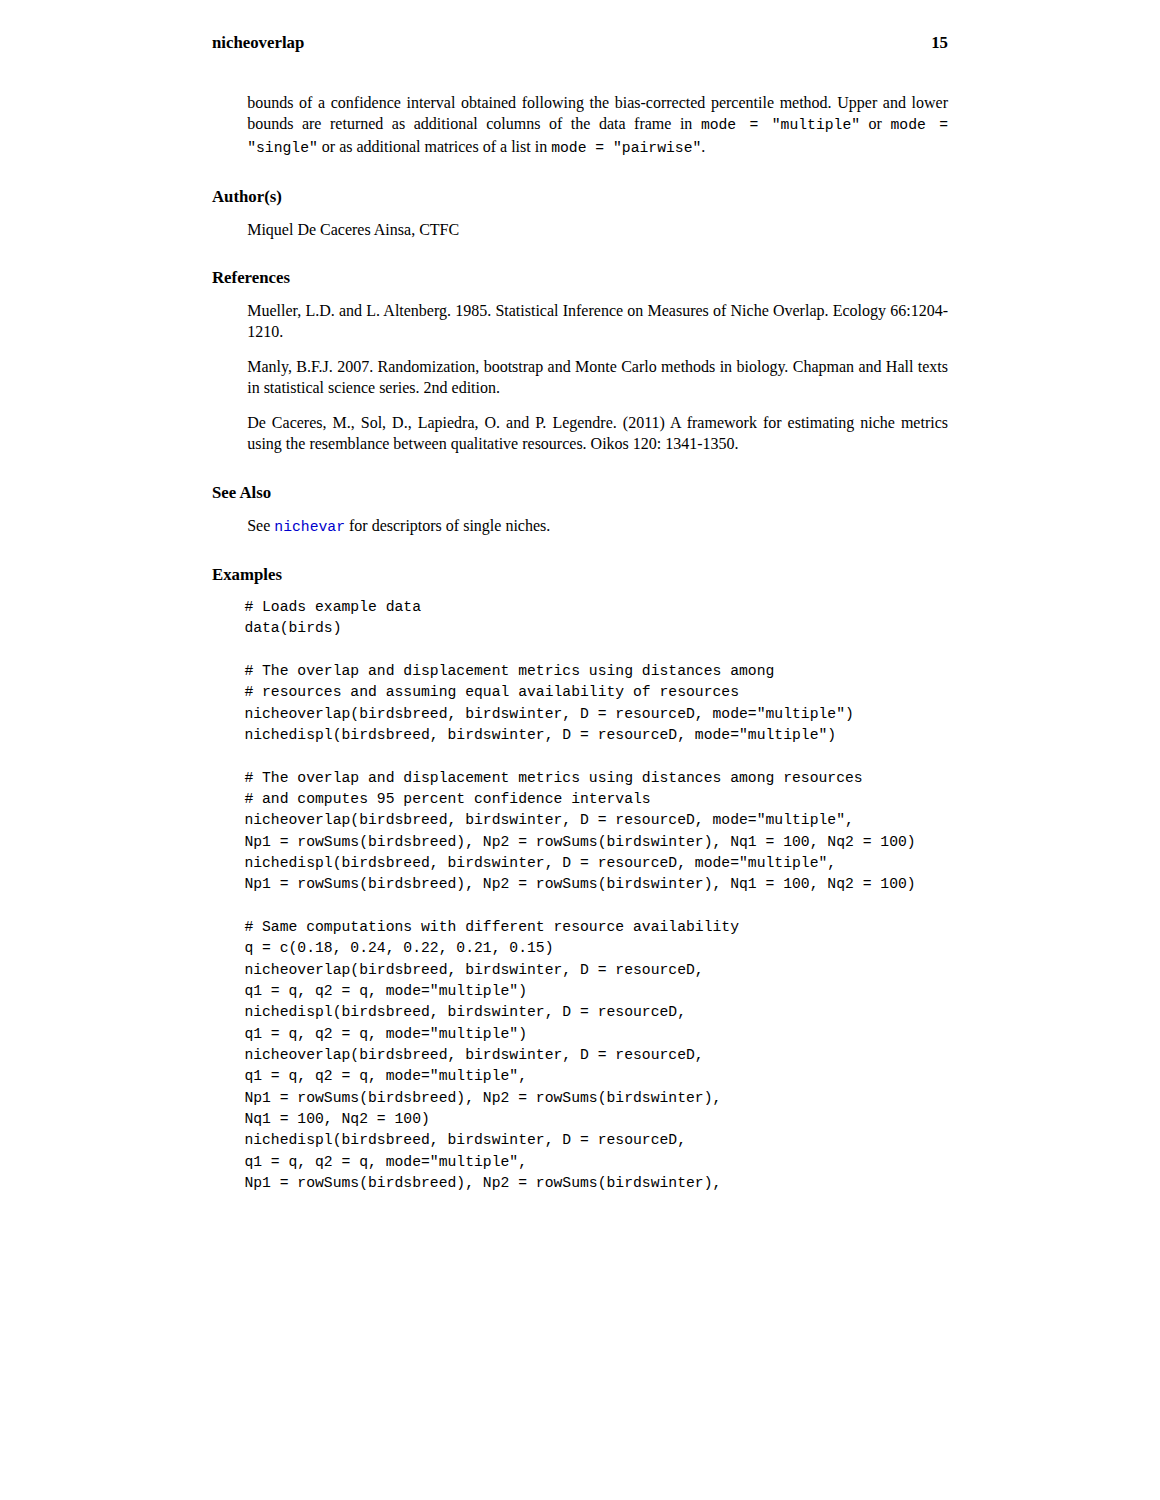nicheoverlap 15
bounds of a confidence interval obtained following the bias-corrected percentile method. Upper and lower bounds are returned as additional columns of the data frame in mode = "multiple" or mode = "single" or as additional matrices of a list in mode = "pairwise".
Author(s)
Miquel De Caceres Ainsa, CTFC
References
Mueller, L.D. and L. Altenberg. 1985. Statistical Inference on Measures of Niche Overlap. Ecology 66:1204-1210.
Manly, B.F.J. 2007. Randomization, bootstrap and Monte Carlo methods in biology. Chapman and Hall texts in statistical science series. 2nd edition.
De Caceres, M., Sol, D., Lapiedra, O. and P. Legendre. (2011) A framework for estimating niche metrics using the resemblance between qualitative resources. Oikos 120: 1341-1350.
See Also
See nichevar for descriptors of single niches.
Examples
# Loads example data
data(birds)

# The overlap and displacement metrics using distances among
# resources and assuming equal availability of resources
nicheoverlap(birdsbreed, birdswinter, D = resourceD, mode="multiple")
nichedispl(birdsbreed, birdswinter, D = resourceD, mode="multiple")

# The overlap and displacement metrics using distances among resources
# and computes 95 percent confidence intervals
nicheoverlap(birdsbreed, birdswinter, D = resourceD, mode="multiple",
Np1 = rowSums(birdsbreed), Np2 = rowSums(birdswinter), Nq1 = 100, Nq2 = 100)
nichedispl(birdsbreed, birdswinter, D = resourceD, mode="multiple",
Np1 = rowSums(birdsbreed), Np2 = rowSums(birdswinter), Nq1 = 100, Nq2 = 100)

# Same computations with different resource availability
q = c(0.18, 0.24, 0.22, 0.21, 0.15)
nicheoverlap(birdsbreed, birdswinter, D = resourceD,
q1 = q, q2 = q, mode="multiple")
nichedispl(birdsbreed, birdswinter, D = resourceD,
q1 = q, q2 = q, mode="multiple")
nicheoverlap(birdsbreed, birdswinter, D = resourceD,
q1 = q, q2 = q, mode="multiple",
Np1 = rowSums(birdsbreed), Np2 = rowSums(birdswinter),
Nq1 = 100, Nq2 = 100)
nichedispl(birdsbreed, birdswinter, D = resourceD,
q1 = q, q2 = q, mode="multiple",
Np1 = rowSums(birdsbreed), Np2 = rowSums(birdswinter),